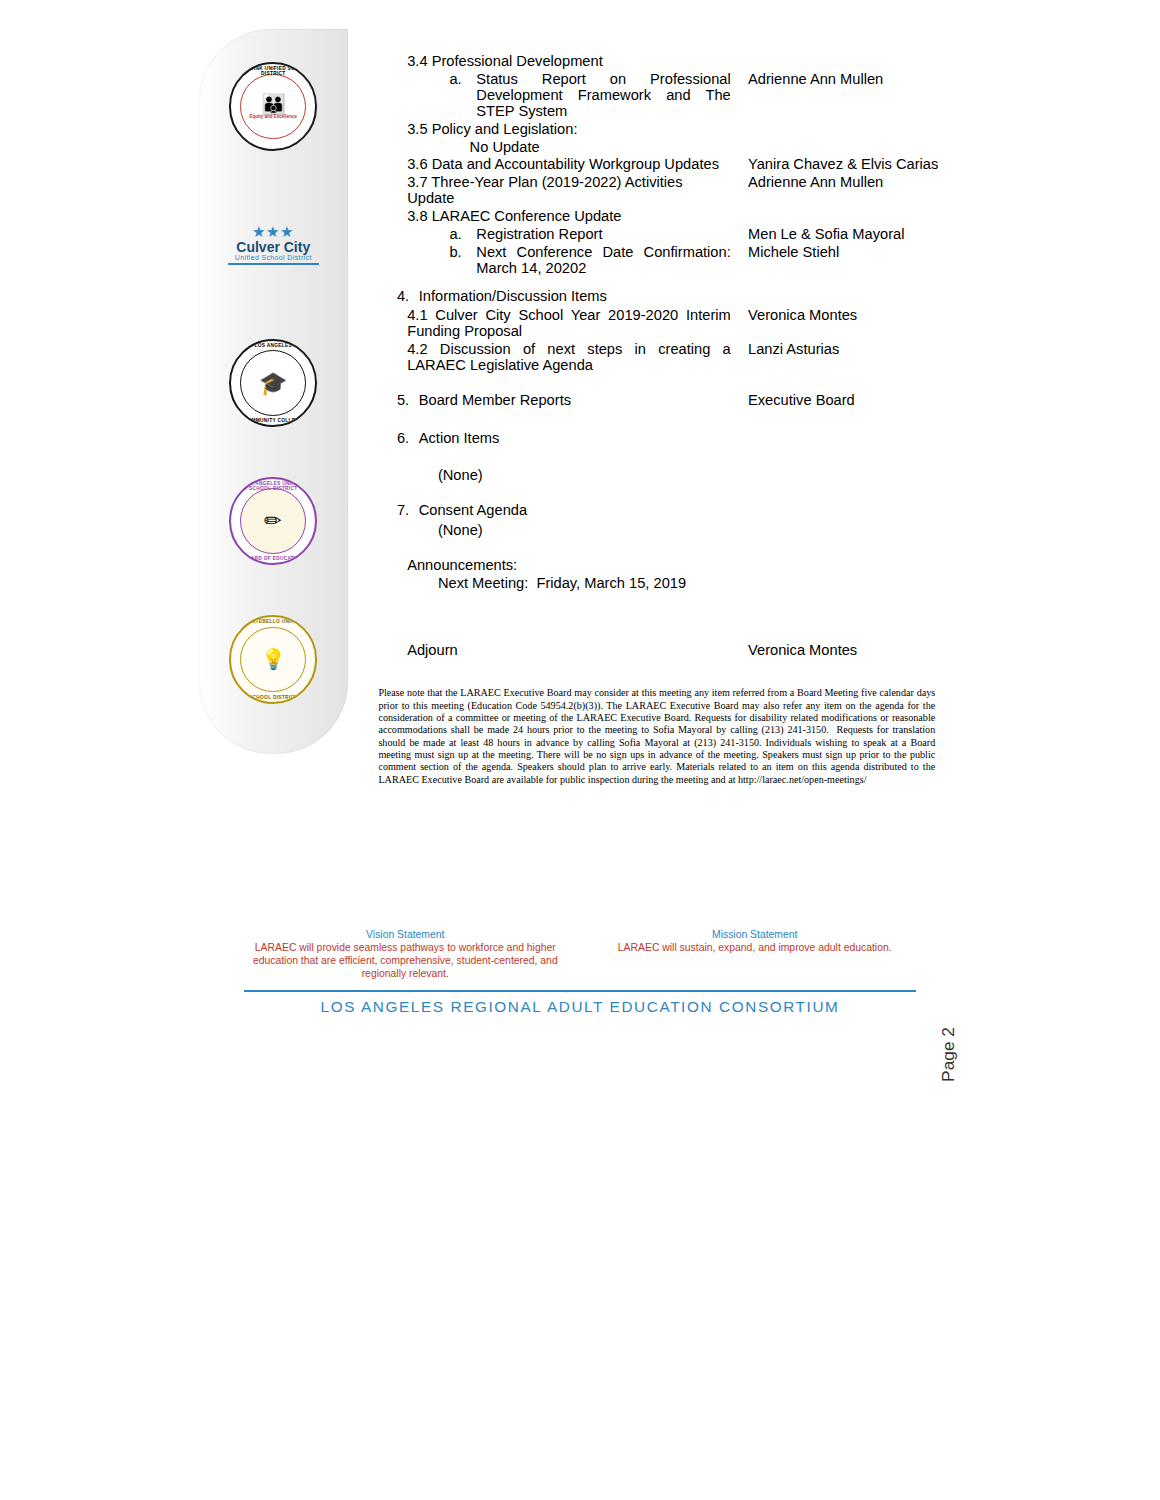Burbank Unified School District
👪
Equity and Excellence
★★★
Culver City
Unified School District
Los Angeles
🎓
Community College
Los Angeles Unified School District
✏
Board of Education
Montebello Unified
💡
School District
3.4 Professional Development
a.
Status Report on Professional Development Framework and The STEP System
Adrienne Ann Mullen
3.5 Policy and Legislation:
No Update
3.6 Data and Accountability Workgroup Updates
Yanira Chavez & Elvis Carias
3.7 Three-Year Plan (2019-2022) Activities Update
Adrienne Ann Mullen
3.8 LARAEC Conference Update
a.
Registration Report
Men Le & Sofia Mayoral
b.
Next Conference Date Confirmation: March 14, 20202
Michele Stiehl
4.
Information/Discussion Items
4.1 Culver City School Year 2019-2020 Interim Funding Proposal
Veronica Montes
4.2 Discussion of next steps in creating a LARAEC Legislative Agenda
Lanzi Asturias
5.
Board Member Reports
Executive Board
6.
Action Items
(None)
7.
Consent Agenda
(None)
Announcements:
Next Meeting: Friday, March 15, 2019
Adjourn
Veronica Montes
Please note that the LARAEC Executive Board may consider at this meeting any item referred from a Board Meeting five calendar days prior to this meeting (Education Code 54954.2(b)(3)). The LARAEC Executive Board may also refer any item on the agenda for the consideration of a committee or meeting of the LARAEC Executive Board. Requests for disability related modifications or reasonable accommodations shall be made 24 hours prior to the meeting to Sofia Mayoral by calling (213) 241-3150. Requests for translation should be made at least 48 hours in advance by calling Sofia Mayoral at (213) 241-3150. Individuals wishing to speak at a Board meeting must sign up at the meeting. There will be no sign ups in advance of the meeting. Speakers must sign up prior to the public comment section of the agenda. Speakers should plan to arrive early. Materials related to an item on this agenda distributed to the LARAEC Executive Board are available for public inspection during the meeting and at http://laraec.net/open-meetings/
Vision Statement
LARAEC will provide seamless pathways to workforce and higher education that are efficient, comprehensive, student-centered, and regionally relevant.
Mission Statement
LARAEC will sustain, expand, and improve adult education.
LOS ANGELES REGIONAL ADULT EDUCATION CONSORTIUM
Page 2